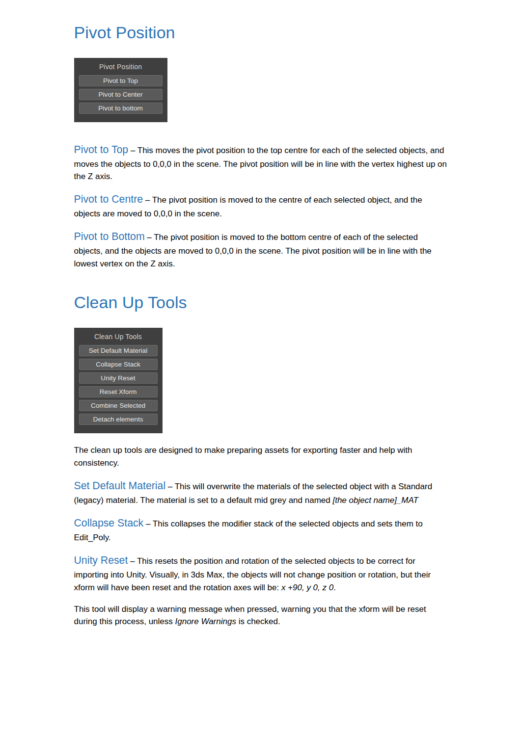Pivot Position
Pivot Position
Pivot to Top Pivot to Center Pivot to bottom
Pivot to Top
– This moves the pivot position to the top centre for each of the selected objects, and moves the objects to 0,0,0 in the scene. The pivot position will be in line with the vertex highest up on the Z axis.
Pivot to Centre
– The pivot position is moved to the centre of each selected object, and the objects are moved to 0,0,0 in the scene.
Pivot to Bottom
– The pivot position is moved to the bottom centre of each of the selected objects, and the objects are moved to 0,0,0 in the scene. The pivot position will be in line with the lowest vertex on the Z axis.
Clean Up Tools
Clean Up Tools
Set Default Material Collapse Stack Unity Reset Reset Xform Combine Selected Detach elements
The clean up tools are designed to make preparing assets for exporting faster and help with consistency.
Set Default Material
– This will overwrite the materials of the selected object with a Standard (legacy) material. The material is set to a default mid grey and named [the object name]_MAT
Collapse Stack
– This collapses the modifier stack of the selected objects and sets them to Edit_Poly.
Unity Reset
– This resets the position and rotation of the selected objects to be correct for importing into Unity. Visually, in 3ds Max, the objects will not change position or rotation, but their xform will have been reset and the rotation axes will be: x +90, y 0, z 0.
This tool will display a warning message when pressed, warning you that the xform will be reset during this process, unless Ignore Warnings is checked.